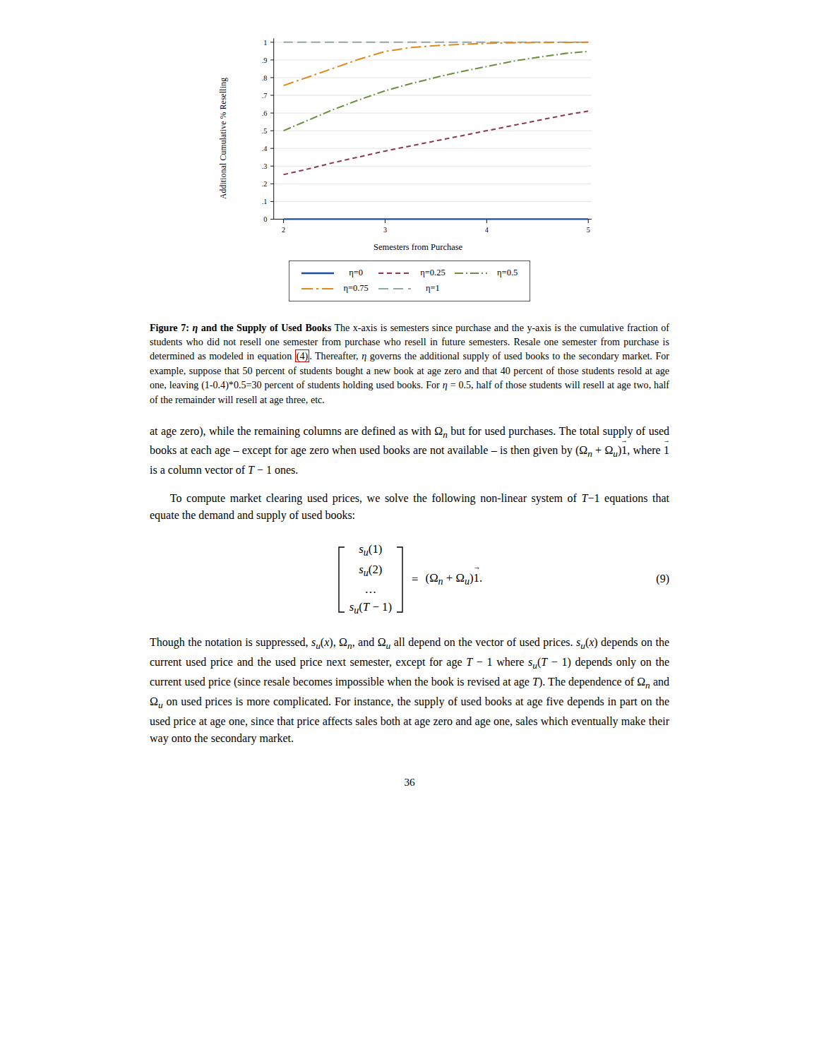Additional Cumulative % Reselling
0 .1 .2 .3 .4 .5 .6 .7 .8 .9 1 2 3 4 5
Semesters from Purchase
| | η=0 | | η=0.25 | | η=0.5 |
| | η=0.75 | | η=1 | | |
Figure 7: η and the Supply of Used Books The x-axis is semesters since purchase and the y-axis is the cumulative fraction of students who did not resell one semester from purchase who resell in future semesters. Resale one semester from purchase is determined as modeled in equation (4). Thereafter, η governs the additional supply of used books to the secondary market. For example, suppose that 50 percent of students bought a new book at age zero and that 40 percent of those students resold at age one, leaving (1-0.4)*0.5=30 percent of students holding used books. For η = 0.5, half of those students will resell at age two, half of the remainder will resell at age three, etc.
at age zero), while the remaining columns are defined as with Ωn but for used purchases. The total supply of used books at each age – except for age zero when used books are not available – is then given by (Ωn + Ωu)1, where 1 is a column vector of T − 1 ones.
To compute market clearing used prices, we solve the following non-linear system of T−1 equations that equate the demand and supply of used books:
su(1) su(2) … su(T − 1) = (Ωn + Ωu)1.
(9)
Though the notation is suppressed, su(x), Ωn, and Ωu all depend on the vector of used prices. su(x) depends on the current used price and the used price next semester, except for age T − 1 where su(T − 1) depends only on the current used price (since resale becomes impossible when the book is revised at age T). The dependence of Ωn and Ωu on used prices is more complicated. For instance, the supply of used books at age five depends in part on the used price at age one, since that price affects sales both at age zero and age one, sales which eventually make their way onto the secondary market.
36